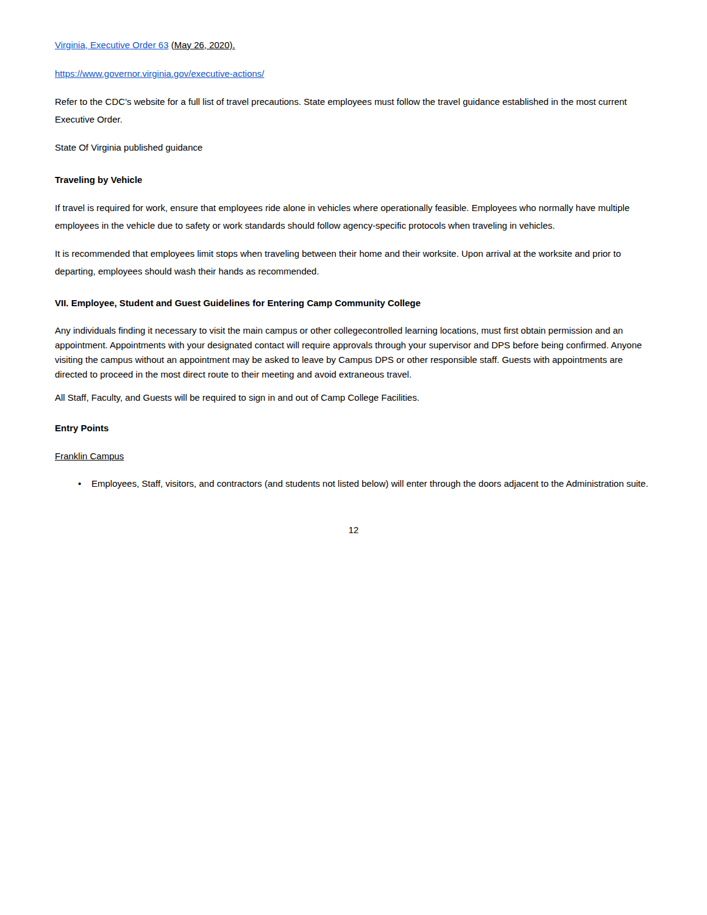Virginia, Executive Order 63 (May 26, 2020).
https://www.governor.virginia.gov/executive-actions/
Refer to the CDC’s website for a full list of travel precautions. State employees must follow the travel guidance established in the most current Executive Order.
State Of Virginia published guidance
Traveling by Vehicle
If travel is required for work, ensure that employees ride alone in vehicles where operationally feasible. Employees who normally have multiple employees in the vehicle due to safety or work standards should follow agency-specific protocols when traveling in vehicles.
It is recommended that employees limit stops when traveling between their home and their worksite. Upon arrival at the worksite and prior to departing, employees should wash their hands as recommended.
VII. Employee, Student and Guest Guidelines for Entering Camp Community College
Any individuals finding it necessary to visit the main campus or other collegecontrolled learning locations, must first obtain permission and an appointment. Appointments with your designated contact will require approvals through your supervisor and DPS before being confirmed. Anyone visiting the campus without an appointment may be asked to leave by Campus DPS or other responsible staff. Guests with appointments are directed to proceed in the most direct route to their meeting and avoid extraneous travel.
All Staff, Faculty, and Guests will be required to sign in and out of Camp College Facilities.
Entry Points
Franklin Campus
Employees, Staff, visitors, and contractors (and students not listed below) will enter through the doors adjacent to the Administration suite.
12